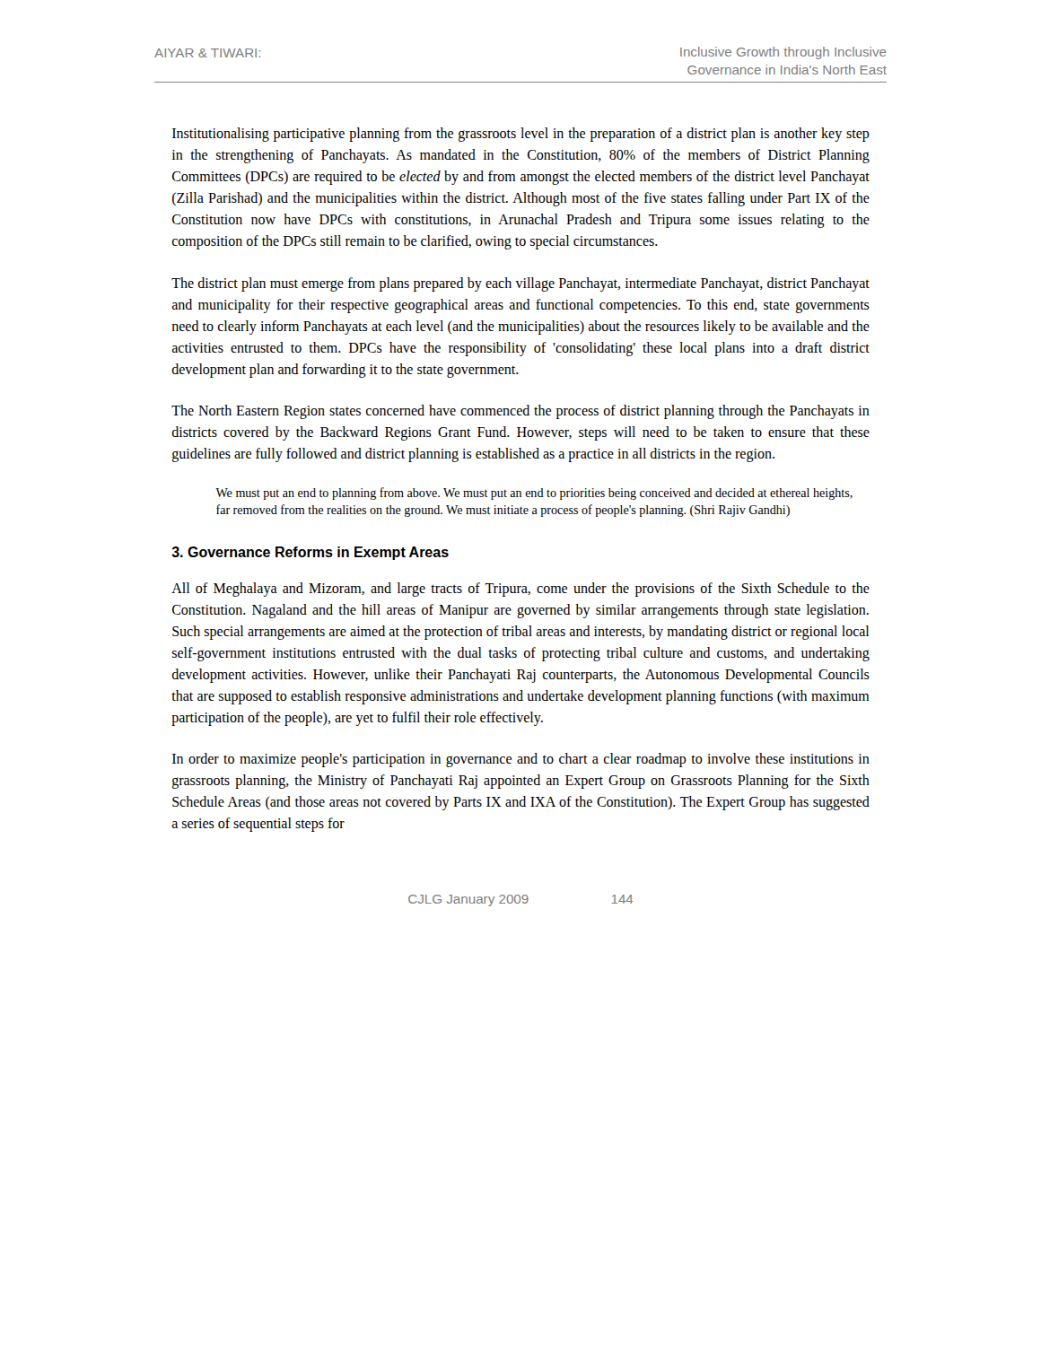AIYAR & TIWARI:
Inclusive Growth through Inclusive
Governance in India's North East
Institutionalising participative planning from the grassroots level in the preparation of a district plan is another key step in the strengthening of Panchayats. As mandated in the Constitution, 80% of the members of District Planning Committees (DPCs) are required to be elected by and from amongst the elected members of the district level Panchayat (Zilla Parishad) and the municipalities within the district. Although most of the five states falling under Part IX of the Constitution now have DPCs with constitutions, in Arunachal Pradesh and Tripura some issues relating to the composition of the DPCs still remain to be clarified, owing to special circumstances.
The district plan must emerge from plans prepared by each village Panchayat, intermediate Panchayat, district Panchayat and municipality for their respective geographical areas and functional competencies. To this end, state governments need to clearly inform Panchayats at each level (and the municipalities) about the resources likely to be available and the activities entrusted to them. DPCs have the responsibility of 'consolidating' these local plans into a draft district development plan and forwarding it to the state government.
The North Eastern Region states concerned have commenced the process of district planning through the Panchayats in districts covered by the Backward Regions Grant Fund. However, steps will need to be taken to ensure that these guidelines are fully followed and district planning is established as a practice in all districts in the region.
We must put an end to planning from above. We must put an end to priorities being conceived and decided at ethereal heights, far removed from the realities on the ground. We must initiate a process of people's planning. (Shri Rajiv Gandhi)
3. Governance Reforms in Exempt Areas
All of Meghalaya and Mizoram, and large tracts of Tripura, come under the provisions of the Sixth Schedule to the Constitution. Nagaland and the hill areas of Manipur are governed by similar arrangements through state legislation. Such special arrangements are aimed at the protection of tribal areas and interests, by mandating district or regional local self-government institutions entrusted with the dual tasks of protecting tribal culture and customs, and undertaking development activities. However, unlike their Panchayati Raj counterparts, the Autonomous Developmental Councils that are supposed to establish responsive administrations and undertake development planning functions (with maximum participation of the people), are yet to fulfil their role effectively.
In order to maximize people's participation in governance and to chart a clear roadmap to involve these institutions in grassroots planning, the Ministry of Panchayati Raj appointed an Expert Group on Grassroots Planning for the Sixth Schedule Areas (and those areas not covered by Parts IX and IXA of the Constitution). The Expert Group has suggested a series of sequential steps for
CJLG January 2009
144